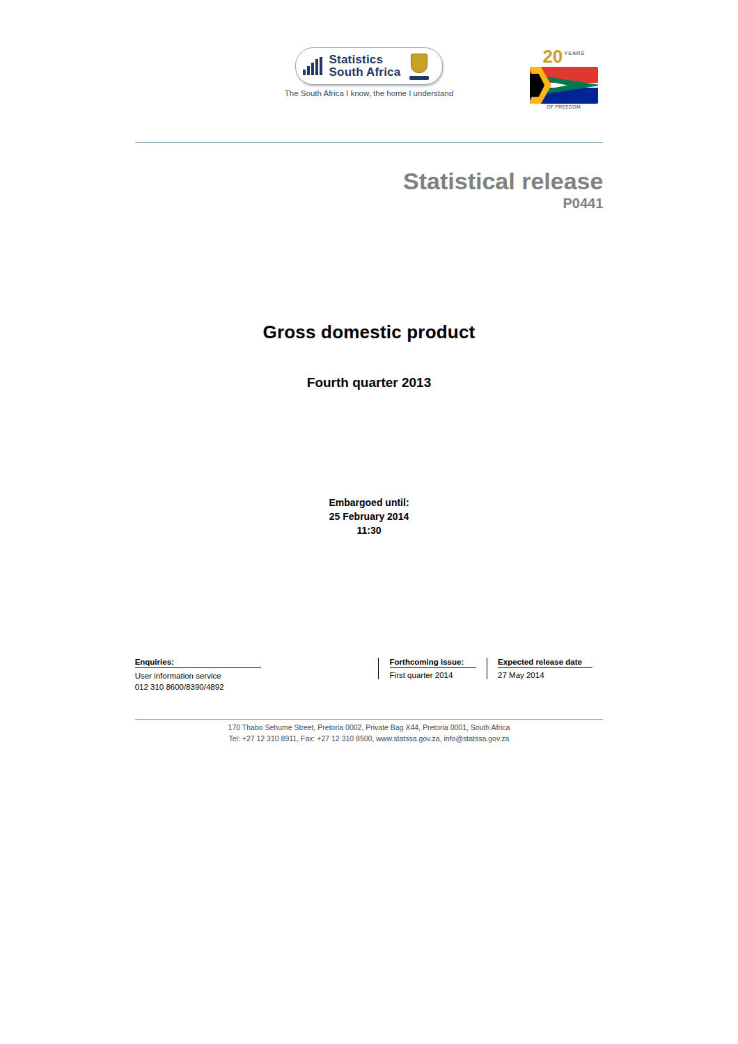Statistics
South Africa
The South Africa I know, the home I understand
20 YEARS
OF FREEDOM
Statistical release
P0441
Gross domestic product
Fourth quarter 2013
Embargoed until:
25 February 2014
11:30
Enquiries:
User information service
012 310 8600/8390/4892
Forthcoming issue:
First quarter 2014
Expected release date
27 May 2014
170 Thabo Sehume Street, Pretoria 0002, Private Bag X44, Pretoria 0001, South Africa
Tel: +27 12 310 8911, Fax: +27 12 310 8500, www.statssa.gov.za, info@statssa.gov.za